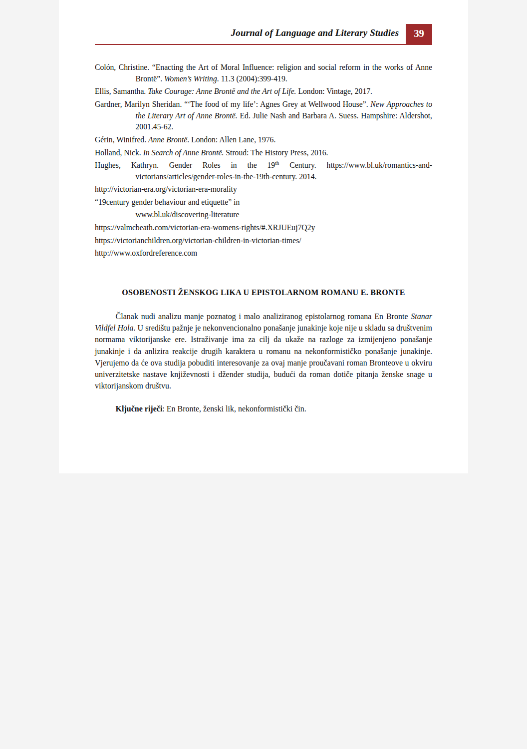Journal of Language and Literary Studies
39
Colón, Christine. “Enacting the Art of Moral Influence: religion and social reform in the works of Anne Brontë”. Women’s Writing. 11.3 (2004):399-419.
Ellis, Samantha. Take Courage: Anne Brontë and the Art of Life. London: Vintage, 2017.
Gardner, Marilyn Sheridan. “‘The food of my life’: Agnes Grey at Wellwood House”. New Approaches to the Literary Art of Anne Brontë. Ed. Julie Nash and Barbara A. Suess. Hampshire: Aldershot, 2001.45-62.
Gérin, Winifred. Anne Brontë. London: Allen Lane, 1976.
Holland, Nick. In Search of Anne Brontë. Stroud: The History Press, 2016.
Hughes, Kathryn. Gender Roles in the 19th Century. https://www.bl.uk/romantics-and-victorians/articles/gender-roles-in-the-19th-century. 2014.
http://victorian-era.org/victorian-era-morality
“19century gender behaviour and etiquette” in
www.bl.uk/discovering-literature
https://valmcbeath.com/victorian-era-womens-rights/#.XRJUEuj7Q2y
https://victorianchildren.org/victorian-children-in-victorian-times/
http://www.oxfordreference.com
Osobenosti ženskog lika u epistolarnom romanu E. Bronte
Članak nudi analizu manje poznatog i malo analiziranog epistolarnog romana En Bronte Stanar Vildfel Hola. U središtu pažnje je nekonvencionalno ponašanje junakinje koje nije u skladu sa društvenim normama viktorijanske ere. Istraživanje ima za cilj da ukaže na razloge za izmijenjeno ponašanje junakinje i da anlizira reakcije drugih karaktera u romanu na nekonformističko ponašanje junakinje. Vjerujemo da će ova studija pobuditi interesovanje za ovaj manje proučavani roman Bronteove u okviru univerzitetske nastave književnosti i džender studija, budući da roman dotiče pitanja ženske snage u viktorijanskom društvu.
Ključne riječi: En Bronte, ženski lik, nekonformistički čin.